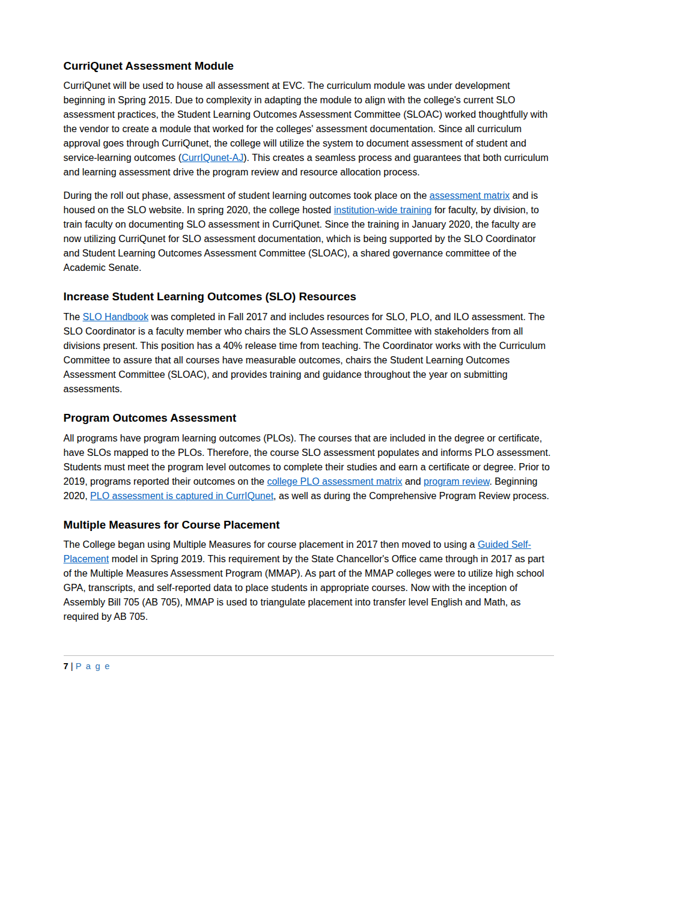CurriQunet Assessment Module
CurriQunet will be used to house all assessment at EVC. The curriculum module was under development beginning in Spring 2015. Due to complexity in adapting the module to align with the college's current SLO assessment practices, the Student Learning Outcomes Assessment Committee (SLOAC) worked thoughtfully with the vendor to create a module that worked for the colleges' assessment documentation. Since all curriculum approval goes through CurriQunet, the college will utilize the system to document assessment of student and service-learning outcomes (CurrIQunet-AJ). This creates a seamless process and guarantees that both curriculum and learning assessment drive the program review and resource allocation process.
During the roll out phase, assessment of student learning outcomes took place on the assessment matrix and is housed on the SLO website. In spring 2020, the college hosted institution-wide training for faculty, by division, to train faculty on documenting SLO assessment in CurriQunet. Since the training in January 2020, the faculty are now utilizing CurriQunet for SLO assessment documentation, which is being supported by the SLO Coordinator and Student Learning Outcomes Assessment Committee (SLOAC), a shared governance committee of the Academic Senate.
Increase Student Learning Outcomes (SLO) Resources
The SLO Handbook was completed in Fall 2017 and includes resources for SLO, PLO, and ILO assessment. The SLO Coordinator is a faculty member who chairs the SLO Assessment Committee with stakeholders from all divisions present. This position has a 40% release time from teaching. The Coordinator works with the Curriculum Committee to assure that all courses have measurable outcomes, chairs the Student Learning Outcomes Assessment Committee (SLOAC), and provides training and guidance throughout the year on submitting assessments.
Program Outcomes Assessment
All programs have program learning outcomes (PLOs). The courses that are included in the degree or certificate, have SLOs mapped to the PLOs. Therefore, the course SLO assessment populates and informs PLO assessment. Students must meet the program level outcomes to complete their studies and earn a certificate or degree. Prior to 2019, programs reported their outcomes on the college PLO assessment matrix and program review. Beginning 2020, PLO assessment is captured in CurrIQunet, as well as during the Comprehensive Program Review process.
Multiple Measures for Course Placement
The College began using Multiple Measures for course placement in 2017 then moved to using a Guided Self-Placement model in Spring 2019. This requirement by the State Chancellor's Office came through in 2017 as part of the Multiple Measures Assessment Program (MMAP). As part of the MMAP colleges were to utilize high school GPA, transcripts, and self-reported data to place students in appropriate courses. Now with the inception of Assembly Bill 705 (AB 705), MMAP is used to triangulate placement into transfer level English and Math, as required by AB 705.
7 | P a g e